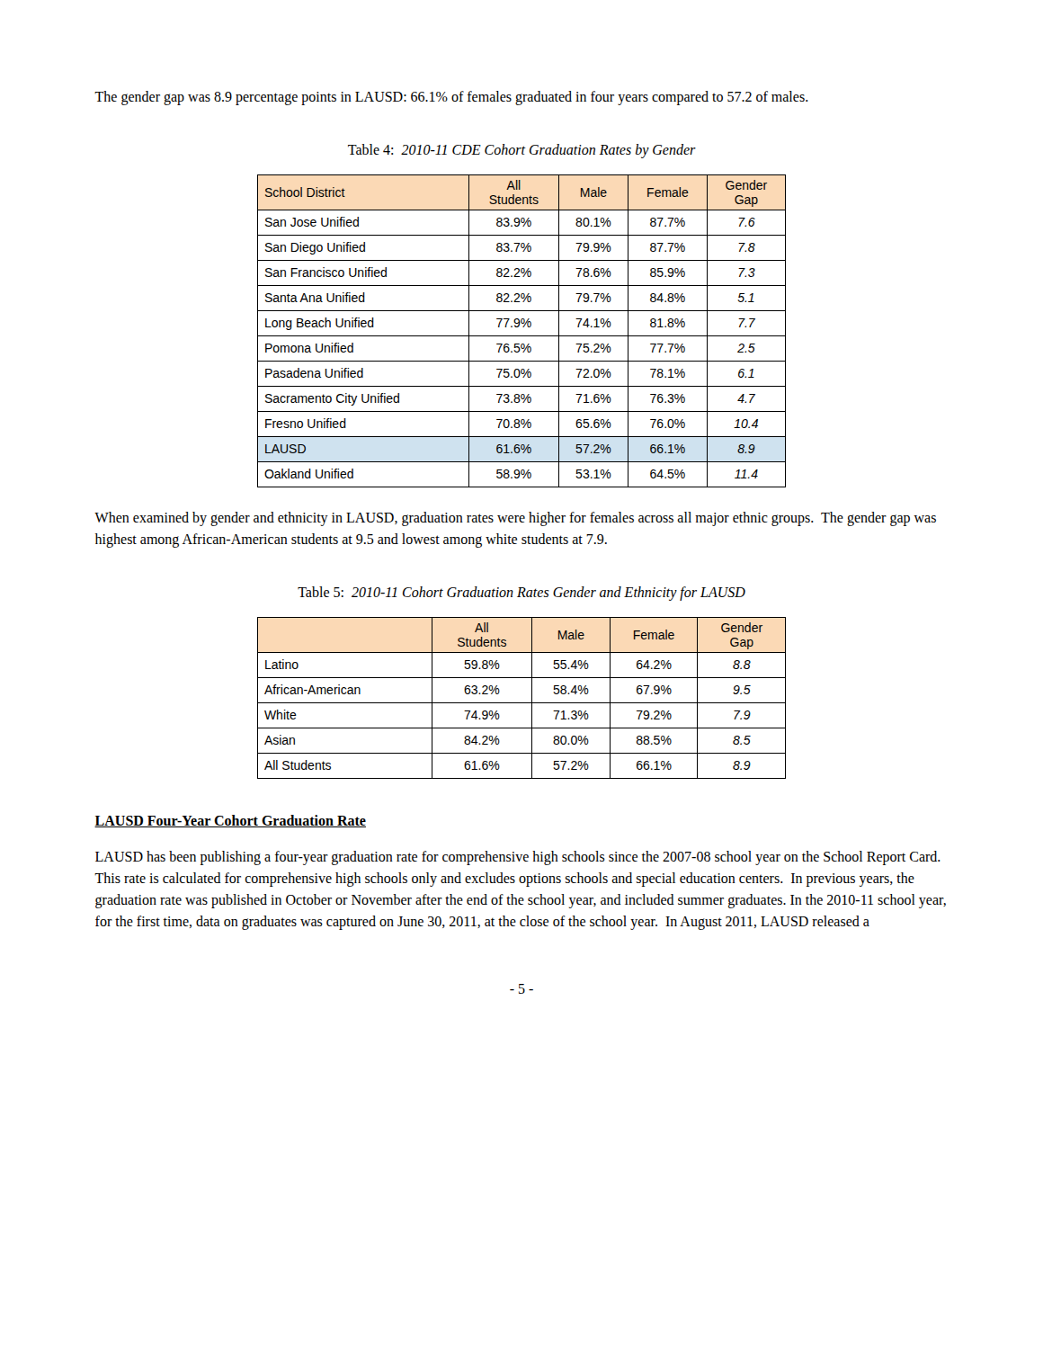The gender gap was 8.9 percentage points in LAUSD: 66.1% of females graduated in four years compared to 57.2 of males.
Table 4: 2010-11 CDE Cohort Graduation Rates by Gender
| School District | All Students | Male | Female | Gender Gap |
| --- | --- | --- | --- | --- |
| San Jose Unified | 83.9% | 80.1% | 87.7% | 7.6 |
| San Diego Unified | 83.7% | 79.9% | 87.7% | 7.8 |
| San Francisco Unified | 82.2% | 78.6% | 85.9% | 7.3 |
| Santa Ana Unified | 82.2% | 79.7% | 84.8% | 5.1 |
| Long Beach Unified | 77.9% | 74.1% | 81.8% | 7.7 |
| Pomona Unified | 76.5% | 75.2% | 77.7% | 2.5 |
| Pasadena Unified | 75.0% | 72.0% | 78.1% | 6.1 |
| Sacramento City Unified | 73.8% | 71.6% | 76.3% | 4.7 |
| Fresno Unified | 70.8% | 65.6% | 76.0% | 10.4 |
| LAUSD | 61.6% | 57.2% | 66.1% | 8.9 |
| Oakland Unified | 58.9% | 53.1% | 64.5% | 11.4 |
When examined by gender and ethnicity in LAUSD, graduation rates were higher for females across all major ethnic groups. The gender gap was highest among African-American students at 9.5 and lowest among white students at 7.9.
Table 5: 2010-11 Cohort Graduation Rates Gender and Ethnicity for LAUSD
| | All Students | Male | Female | Gender Gap |
| --- | --- | --- | --- | --- |
| Latino | 59.8% | 55.4% | 64.2% | 8.8 |
| African-American | 63.2% | 58.4% | 67.9% | 9.5 |
| White | 74.9% | 71.3% | 79.2% | 7.9 |
| Asian | 84.2% | 80.0% | 88.5% | 8.5 |
| All Students | 61.6% | 57.2% | 66.1% | 8.9 |
LAUSD Four-Year Cohort Graduation Rate
LAUSD has been publishing a four-year graduation rate for comprehensive high schools since the 2007-08 school year on the School Report Card. This rate is calculated for comprehensive high schools only and excludes options schools and special education centers. In previous years, the graduation rate was published in October or November after the end of the school year, and included summer graduates. In the 2010-11 school year, for the first time, data on graduates was captured on June 30, 2011, at the close of the school year. In August 2011, LAUSD released a
- 5 -